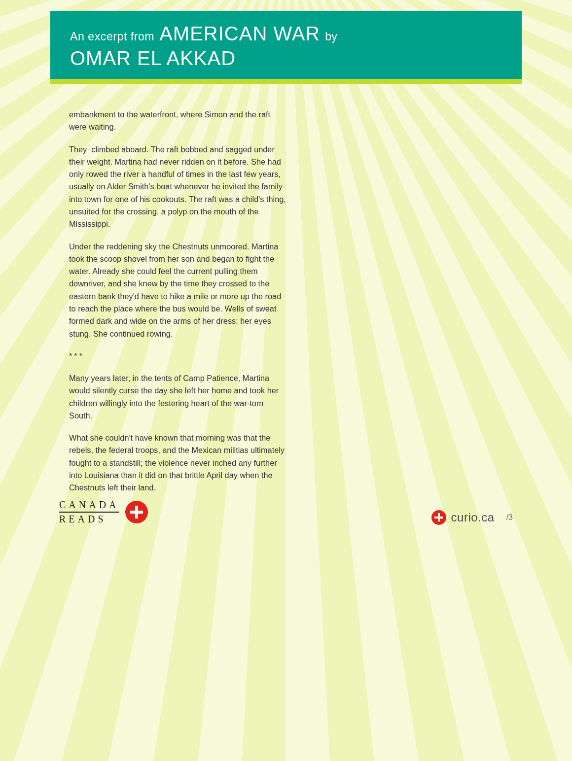An excerpt from American War by Omar El Akkad
embankment to the waterfront, where Simon and the raft were waiting.
They climbed aboard. The raft bobbed and sagged under their weight. Martina had never ridden on it before. She had only rowed the river a handful of times in the last few years, usually on Alder Smith's boat whenever he invited the family into town for one of his cookouts. The raft was a child's thing, unsuited for the crossing, a polyp on the mouth of the Mississippi.
Under the reddening sky the Chestnuts unmoored. Martina took the scoop shovel from her son and began to fight the water. Already she could feel the current pulling them downriver, and she knew by the time they crossed to the eastern bank they'd have to hike a mile or more up the road to reach the place where the bus would be. Wells of sweat formed dark and wide on the arms of her dress; her eyes stung. She continued rowing.
***
Many years later, in the tents of Camp Patience, Martina would silently curse the day she left her home and took her children willingly into the festering heart of the war-torn South.
What she couldn't have known that morning was that the rebels, the federal troops, and the Mexican militias ultimately fought to a standstill; the violence never inched any further into Louisiana than it did on that brittle April day when the Chestnuts left their land.
CANADA
READS
curio.ca /3